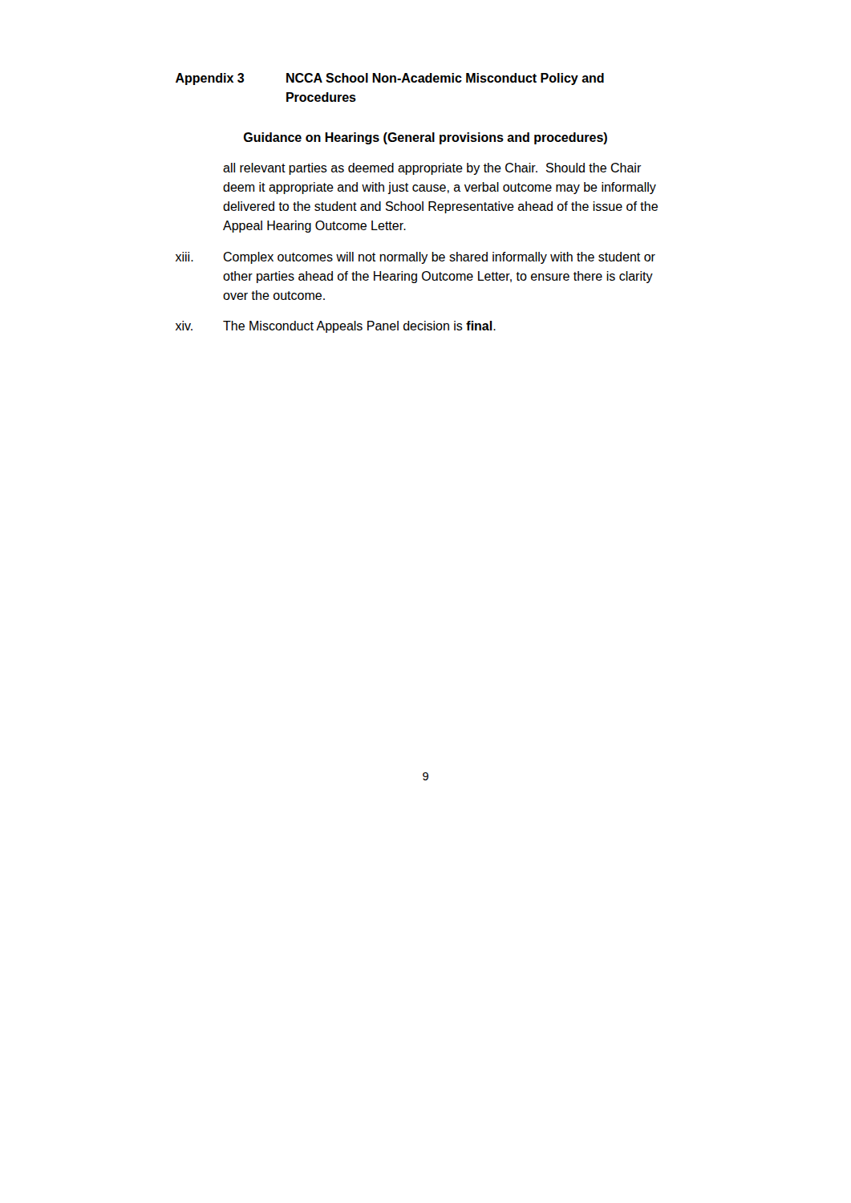Appendix 3 NCCA School Non-Academic Misconduct Policy and Procedures
Guidance on Hearings (General provisions and procedures)
all relevant parties as deemed appropriate by the Chair. Should the Chair deem it appropriate and with just cause, a verbal outcome may be informally delivered to the student and School Representative ahead of the issue of the Appeal Hearing Outcome Letter.
xiii. Complex outcomes will not normally be shared informally with the student or other parties ahead of the Hearing Outcome Letter, to ensure there is clarity over the outcome.
xiv. The Misconduct Appeals Panel decision is final.
9